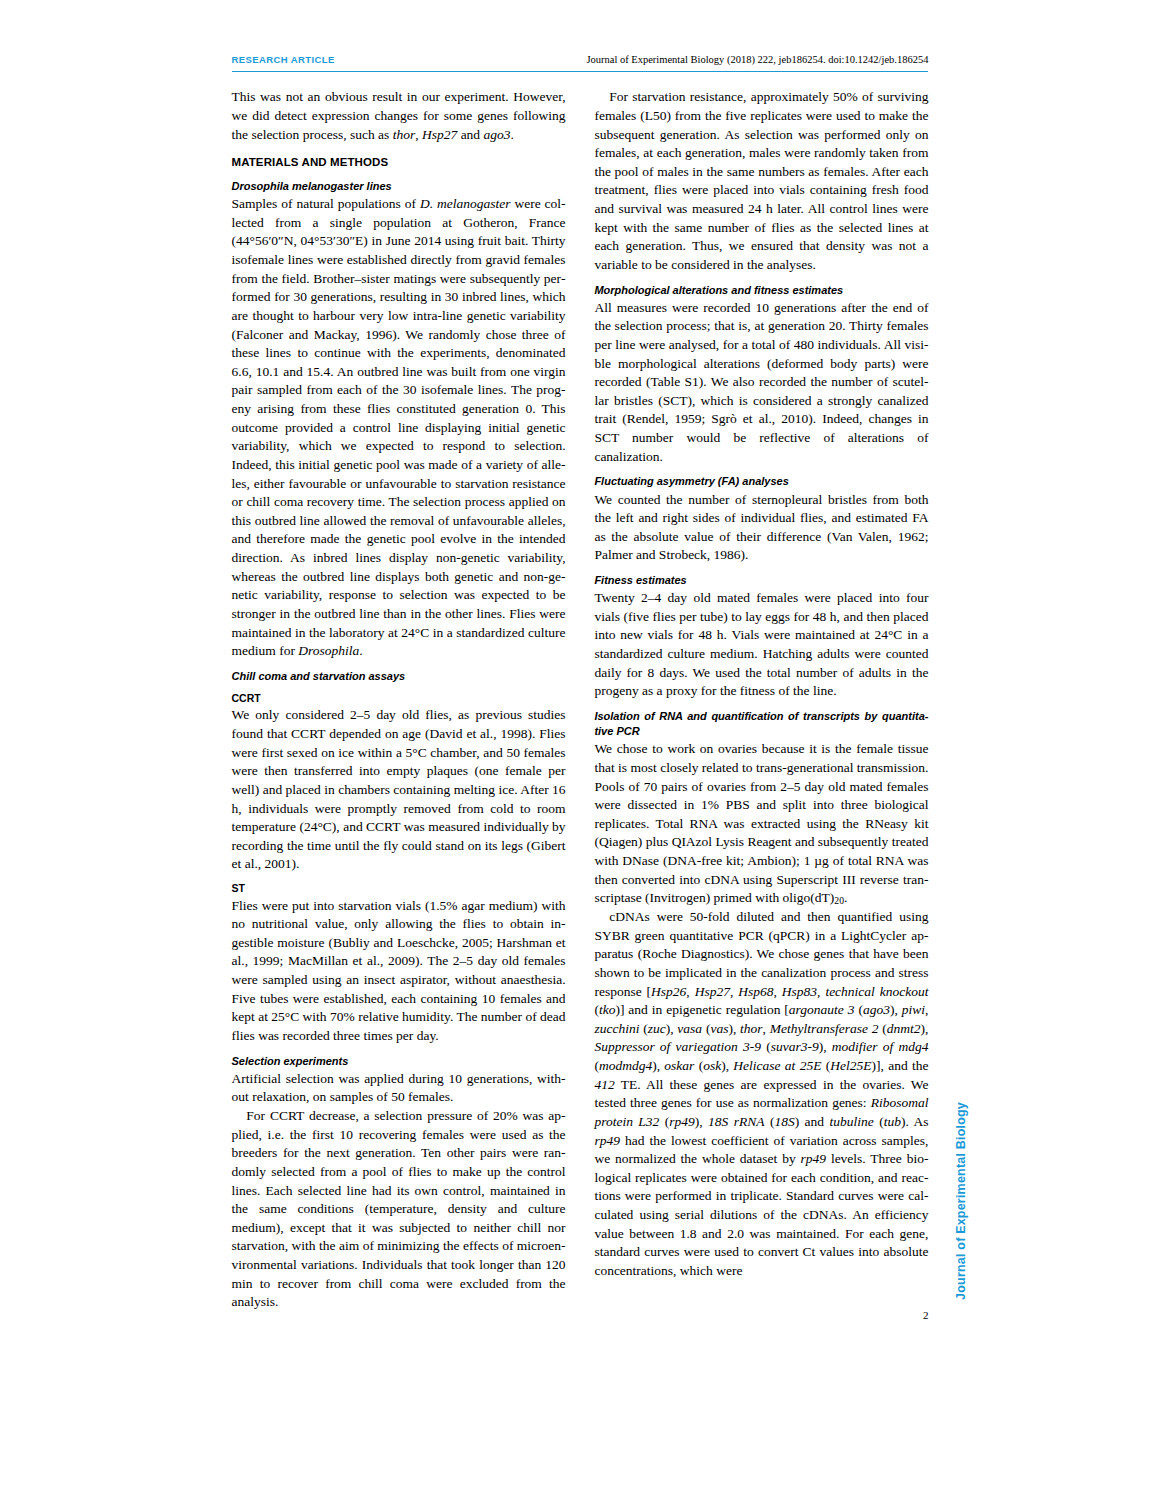RESEARCH ARTICLE
Journal of Experimental Biology (2018) 222, jeb186254. doi:10.1242/jeb.186254
This was not an obvious result in our experiment. However, we did detect expression changes for some genes following the selection process, such as thor, Hsp27 and ago3.
MATERIALS AND METHODS
Drosophila melanogaster lines
Samples of natural populations of D. melanogaster were collected from a single population at Gotheron, France (44°56′0″N, 04°53′30″E) in June 2014 using fruit bait. Thirty isofemale lines were established directly from gravid females from the field. Brother–sister matings were subsequently performed for 30 generations, resulting in 30 inbred lines, which are thought to harbour very low intra-line genetic variability (Falconer and Mackay, 1996). We randomly chose three of these lines to continue with the experiments, denominated 6.6, 10.1 and 15.4. An outbred line was built from one virgin pair sampled from each of the 30 isofemale lines. The progeny arising from these flies constituted generation 0. This outcome provided a control line displaying initial genetic variability, which we expected to respond to selection. Indeed, this initial genetic pool was made of a variety of alleles, either favourable or unfavourable to starvation resistance or chill coma recovery time. The selection process applied on this outbred line allowed the removal of unfavourable alleles, and therefore made the genetic pool evolve in the intended direction. As inbred lines display non-genetic variability, whereas the outbred line displays both genetic and non-genetic variability, response to selection was expected to be stronger in the outbred line than in the other lines. Flies were maintained in the laboratory at 24°C in a standardized culture medium for Drosophila.
Chill coma and starvation assays
CCRT
We only considered 2–5 day old flies, as previous studies found that CCRT depended on age (David et al., 1998). Flies were first sexed on ice within a 5°C chamber, and 50 females were then transferred into empty plaques (one female per well) and placed in chambers containing melting ice. After 16 h, individuals were promptly removed from cold to room temperature (24°C), and CCRT was measured individually by recording the time until the fly could stand on its legs (Gibert et al., 2001).
ST
Flies were put into starvation vials (1.5% agar medium) with no nutritional value, only allowing the flies to obtain ingestible moisture (Bubliy and Loeschcke, 2005; Harshman et al., 1999; MacMillan et al., 2009). The 2–5 day old females were sampled using an insect aspirator, without anaesthesia. Five tubes were established, each containing 10 females and kept at 25°C with 70% relative humidity. The number of dead flies was recorded three times per day.
Selection experiments
Artificial selection was applied during 10 generations, without relaxation, on samples of 50 females.
For CCRT decrease, a selection pressure of 20% was applied, i.e. the first 10 recovering females were used as the breeders for the next generation. Ten other pairs were randomly selected from a pool of flies to make up the control lines. Each selected line had its own control, maintained in the same conditions (temperature, density and culture medium), except that it was subjected to neither chill nor starvation, with the aim of minimizing the effects of microenvironmental variations. Individuals that took longer than 120 min to recover from chill coma were excluded from the analysis.
For starvation resistance, approximately 50% of surviving females (L50) from the five replicates were used to make the subsequent generation. As selection was performed only on females, at each generation, males were randomly taken from the pool of males in the same numbers as females. After each treatment, flies were placed into vials containing fresh food and survival was measured 24 h later. All control lines were kept with the same number of flies as the selected lines at each generation. Thus, we ensured that density was not a variable to be considered in the analyses.
Morphological alterations and fitness estimates
All measures were recorded 10 generations after the end of the selection process; that is, at generation 20. Thirty females per line were analysed, for a total of 480 individuals. All visible morphological alterations (deformed body parts) were recorded (Table S1). We also recorded the number of scutellar bristles (SCT), which is considered a strongly canalized trait (Rendel, 1959; Sgrò et al., 2010). Indeed, changes in SCT number would be reflective of alterations of canalization.
Fluctuating asymmetry (FA) analyses
We counted the number of sternopleural bristles from both the left and right sides of individual flies, and estimated FA as the absolute value of their difference (Van Valen, 1962; Palmer and Strobeck, 1986).
Fitness estimates
Twenty 2–4 day old mated females were placed into four vials (five flies per tube) to lay eggs for 48 h, and then placed into new vials for 48 h. Vials were maintained at 24°C in a standardized culture medium. Hatching adults were counted daily for 8 days. We used the total number of adults in the progeny as a proxy for the fitness of the line.
Isolation of RNA and quantification of transcripts by quantitative PCR
We chose to work on ovaries because it is the female tissue that is most closely related to trans-generational transmission. Pools of 70 pairs of ovaries from 2–5 day old mated females were dissected in 1% PBS and split into three biological replicates. Total RNA was extracted using the RNeasy kit (Qiagen) plus QIAzol Lysis Reagent and subsequently treated with DNase (DNA-free kit; Ambion); 1 µg of total RNA was then converted into cDNA using Superscript III reverse transcriptase (Invitrogen) primed with oligo(dT)20.
cDNAs were 50-fold diluted and then quantified using SYBR green quantitative PCR (qPCR) in a LightCycler apparatus (Roche Diagnostics). We chose genes that have been shown to be implicated in the canalization process and stress response [Hsp26, Hsp27, Hsp68, Hsp83, technical knockout (tko)] and in epigenetic regulation [argonaute 3 (ago3), piwi, zucchini (zuc), vasa (vas), thor, Methyltransferase 2 (dnmt2), Suppressor of variegation 3-9 (suvar3-9), modifier of mdg4 (modmdg4), oskar (osk), Helicase at 25E (Hel25E)], and the 412 TE. All these genes are expressed in the ovaries. We tested three genes for use as normalization genes: Ribosomal protein L32 (rp49), 18S rRNA (18S) and tubuline (tub). As rp49 had the lowest coefficient of variation across samples, we normalized the whole dataset by rp49 levels. Three biological replicates were obtained for each condition, and reactions were performed in triplicate. Standard curves were calculated using serial dilutions of the cDNAs. An efficiency value between 1.8 and 2.0 was maintained. For each gene, standard curves were used to convert Ct values into absolute concentrations, which were
Journal of Experimental Biology
2